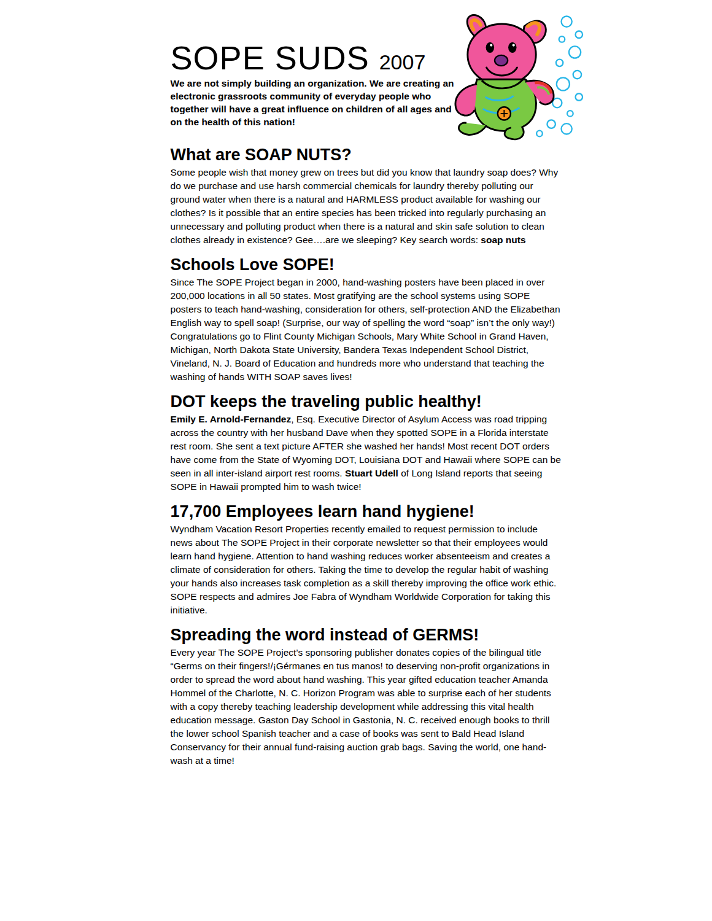SOPE SUDS 2007
We are not simply building an organization. We are creating an electronic grassroots community of everyday people who together will have a great influence on children of all ages and on the health of this nation!
What are SOAP NUTS?
Some people wish that money grew on trees but did you know that laundry soap does? Why do we purchase and use harsh commercial chemicals for laundry thereby polluting our ground water when there is a natural and HARMLESS product available for washing our clothes? Is it possible that an entire species has been tricked into regularly purchasing an unnecessary and polluting product when there is a natural and skin safe solution to clean clothes already in existence? Gee….are we sleeping? Key search words: soap nuts
Schools Love SOPE!
Since The SOPE Project began in 2000, hand-washing posters have been placed in over 200,000 locations in all 50 states. Most gratifying are the school systems using SOPE posters to teach hand-washing, consideration for others, self-protection AND the Elizabethan English way to spell soap! (Surprise, our way of spelling the word “soap” isn’t the only way!) Congratulations go to Flint County Michigan Schools, Mary White School in Grand Haven, Michigan, North Dakota State University, Bandera Texas Independent School District, Vineland, N. J. Board of Education and hundreds more who understand that teaching the washing of hands WITH SOAP saves lives!
DOT keeps the traveling public healthy!
Emily E. Arnold-Fernandez, Esq. Executive Director of Asylum Access was road tripping across the country with her husband Dave when they spotted SOPE in a Florida interstate rest room. She sent a text picture AFTER she washed her hands! Most recent DOT orders have come from the State of Wyoming DOT, Louisiana DOT and Hawaii where SOPE can be seen in all inter-island airport rest rooms. Stuart Udell of Long Island reports that seeing SOPE in Hawaii prompted him to wash twice!
17,700 Employees learn hand hygiene!
Wyndham Vacation Resort Properties recently emailed to request permission to include news about The SOPE Project in their corporate newsletter so that their employees would learn hand hygiene. Attention to hand washing reduces worker absenteeism and creates a climate of consideration for others. Taking the time to develop the regular habit of washing your hands also increases task completion as a skill thereby improving the office work ethic. SOPE respects and admires Joe Fabra of Wyndham Worldwide Corporation for taking this initiative.
Spreading the word instead of GERMS!
Every year The SOPE Project’s sponsoring publisher donates copies of the bilingual title “Germs on their fingers!/¡Gérmanes en tus manos! to deserving non-profit organizations in order to spread the word about hand washing. This year gifted education teacher Amanda Hommel of the Charlotte, N. C. Horizon Program was able to surprise each of her students with a copy thereby teaching leadership development while addressing this vital health education message. Gaston Day School in Gastonia, N. C. received enough books to thrill the lower school Spanish teacher and a case of books was sent to Bald Head Island Conservancy for their annual fund-raising auction grab bags. Saving the world, one hand-wash at a time!